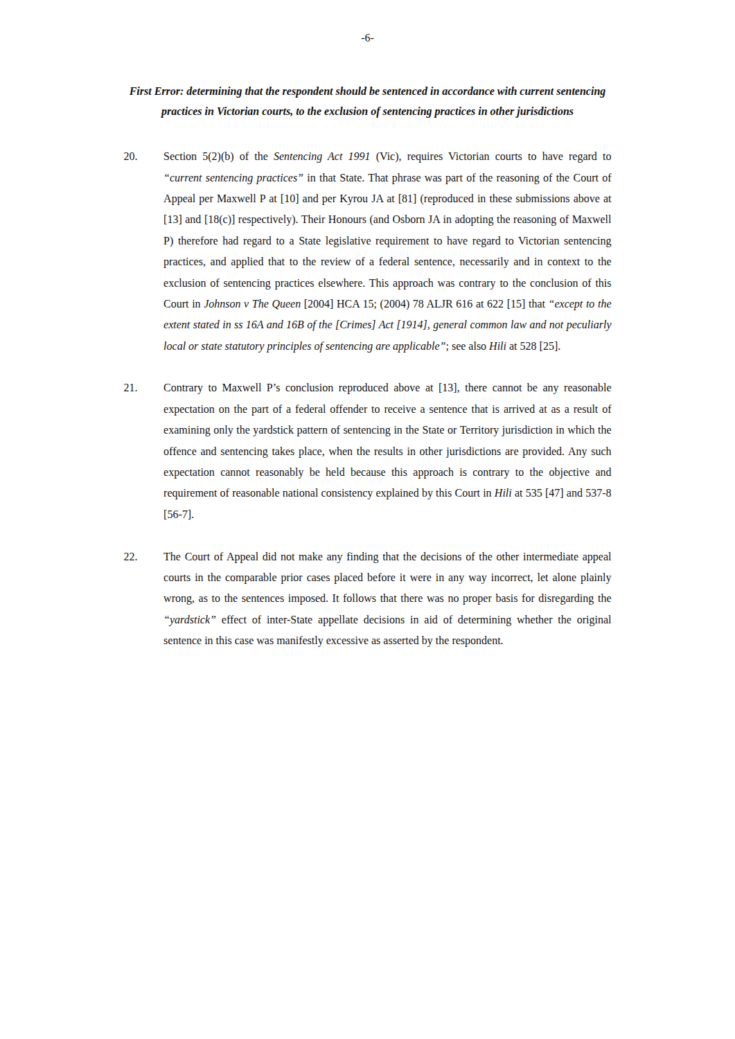-6-
First Error: determining that the respondent should be sentenced in accordance with current sentencing practices in Victorian courts, to the exclusion of sentencing practices in other jurisdictions
20. Section 5(2)(b) of the Sentencing Act 1991 (Vic), requires Victorian courts to have regard to “current sentencing practices” in that State. That phrase was part of the reasoning of the Court of Appeal per Maxwell P at [10] and per Kyrou JA at [81] (reproduced in these submissions above at [13] and [18(c)] respectively). Their Honours (and Osborn JA in adopting the reasoning of Maxwell P) therefore had regard to a State legislative requirement to have regard to Victorian sentencing practices, and applied that to the review of a federal sentence, necessarily and in context to the exclusion of sentencing practices elsewhere. This approach was contrary to the conclusion of this Court in Johnson v The Queen [2004] HCA 15; (2004) 78 ALJR 616 at 622 [15] that “except to the extent stated in ss 16A and 16B of the [Crimes] Act [1914], general common law and not peculiarly local or state statutory principles of sentencing are applicable”; see also Hili at 528 [25].
21. Contrary to Maxwell P’s conclusion reproduced above at [13], there cannot be any reasonable expectation on the part of a federal offender to receive a sentence that is arrived at as a result of examining only the yardstick pattern of sentencing in the State or Territory jurisdiction in which the offence and sentencing takes place, when the results in other jurisdictions are provided. Any such expectation cannot reasonably be held because this approach is contrary to the objective and requirement of reasonable national consistency explained by this Court in Hili at 535 [47] and 537-8 [56-7].
22. The Court of Appeal did not make any finding that the decisions of the other intermediate appeal courts in the comparable prior cases placed before it were in any way incorrect, let alone plainly wrong, as to the sentences imposed. It follows that there was no proper basis for disregarding the “yardstick” effect of inter-State appellate decisions in aid of determining whether the original sentence in this case was manifestly excessive as asserted by the respondent.